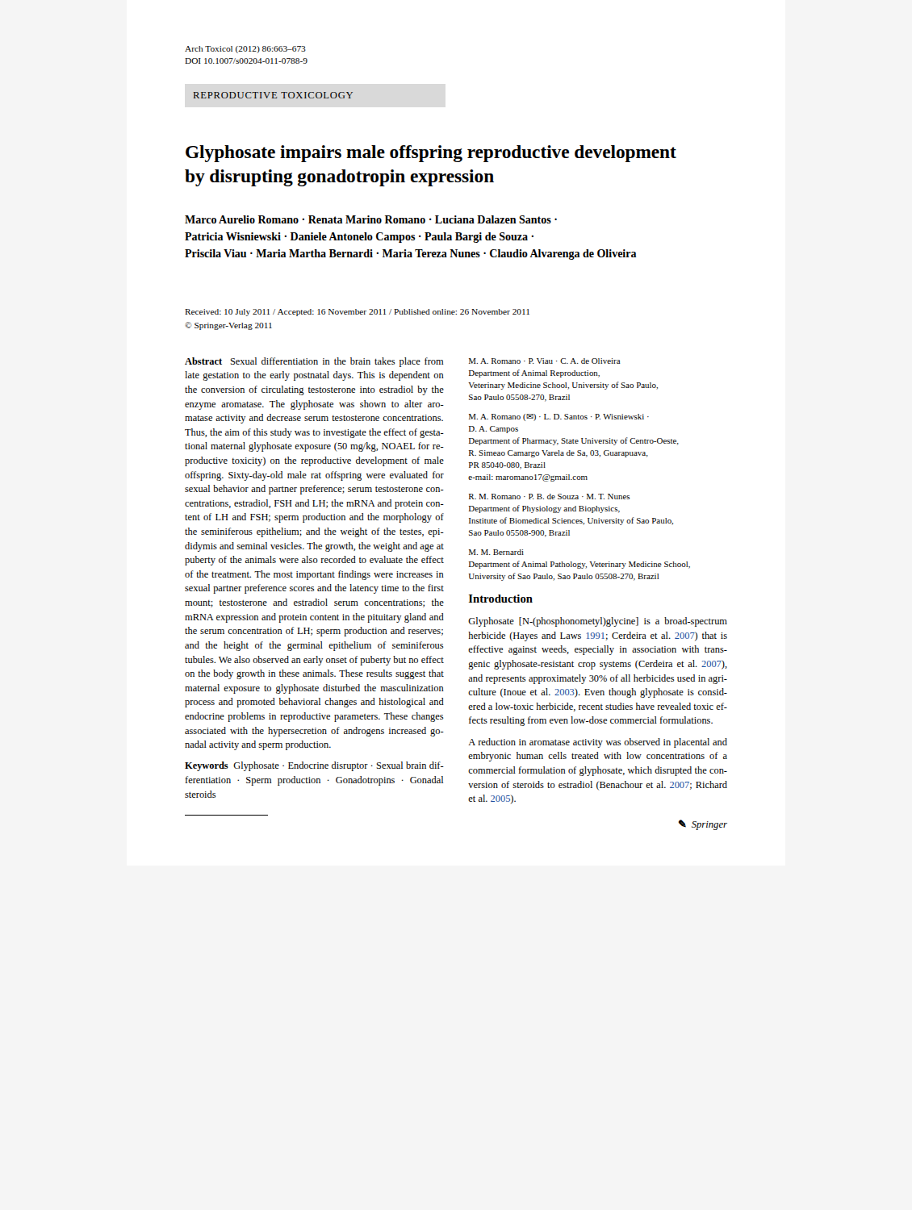Arch Toxicol (2012) 86:663–673
DOI 10.1007/s00204-011-0788-9
REPRODUCTIVE TOXICOLOGY
Glyphosate impairs male offspring reproductive development
by disrupting gonadotropin expression
Marco Aurelio Romano · Renata Marino Romano · Luciana Dalazen Santos ·
Patricia Wisniewski · Daniele Antonelo Campos · Paula Bargi de Souza ·
Priscila Viau · Maria Martha Bernardi · Maria Tereza Nunes · Claudio Alvarenga de Oliveira
Received: 10 July 2011 / Accepted: 16 November 2011 / Published online: 26 November 2011
© Springer-Verlag 2011
Abstract Sexual differentiation in the brain takes place from late gestation to the early postnatal days. This is dependent on the conversion of circulating testosterone into estradiol by the enzyme aromatase. The glyphosate was shown to alter aromatase activity and decrease serum testosterone concentrations. Thus, the aim of this study was to investigate the effect of gestational maternal glyphosate exposure (50 mg/kg, NOAEL for reproductive toxicity) on the reproductive development of male offspring. Sixty-day-old male rat offspring were evaluated for sexual behavior and partner preference; serum testosterone concentrations, estradiol, FSH and LH; the mRNA and protein content of LH and FSH; sperm production and the morphology of the seminiferous epithelium; and the weight of the testes, epididymis and seminal vesicles. The growth, the weight and age at puberty of the animals were also recorded to evaluate the effect of the treatment. The most important findings were increases in sexual partner preference scores and the latency time to the first mount; testosterone and estradiol serum concentrations; the mRNA expression and protein content in the pituitary gland and the serum concentration of LH; sperm production and reserves; and the height of the germinal epithelium of seminiferous tubules. We also observed an early onset of puberty but no effect on the body growth in these animals. These results suggest that maternal exposure to glyphosate disturbed the masculinization process and promoted behavioral changes and histological and endocrine problems in reproductive parameters. These changes associated with the hypersecretion of androgens increased gonadal activity and sperm production.
Keywords Glyphosate · Endocrine disruptor · Sexual brain differentiation · Sperm production · Gonadotropins · Gonadal steroids
M. A. Romano · P. Viau · C. A. de Oliveira
Department of Animal Reproduction,
Veterinary Medicine School, University of Sao Paulo,
Sao Paulo 05508-270, Brazil
M. A. Romano (✉) · L. D. Santos · P. Wisniewski ·
D. A. Campos
Department of Pharmacy, State University of Centro-Oeste,
R. Simeao Camargo Varela de Sa, 03, Guarapuava,
PR 85040-080, Brazil
e-mail: maromano17@gmail.com
R. M. Romano · P. B. de Souza · M. T. Nunes
Department of Physiology and Biophysics,
Institute of Biomedical Sciences, University of Sao Paulo,
Sao Paulo 05508-900, Brazil
M. M. Bernardi
Department of Animal Pathology, Veterinary Medicine School,
University of Sao Paulo, Sao Paulo 05508-270, Brazil
Introduction
Glyphosate [N-(phosphonometyl)glycine] is a broad-spectrum herbicide (Hayes and Laws 1991; Cerdeira et al. 2007) that is effective against weeds, especially in association with transgenic glyphosate-resistant crop systems (Cerdeira et al. 2007), and represents approximately 30% of all herbicides used in agriculture (Inoue et al. 2003). Even though glyphosate is considered a low-toxic herbicide, recent studies have revealed toxic effects resulting from even low-dose commercial formulations.
A reduction in aromatase activity was observed in placental and embryonic human cells treated with low concentrations of a commercial formulation of glyphosate, which disrupted the conversion of steroids to estradiol (Benachour et al. 2007; Richard et al. 2005).
✎ Springer